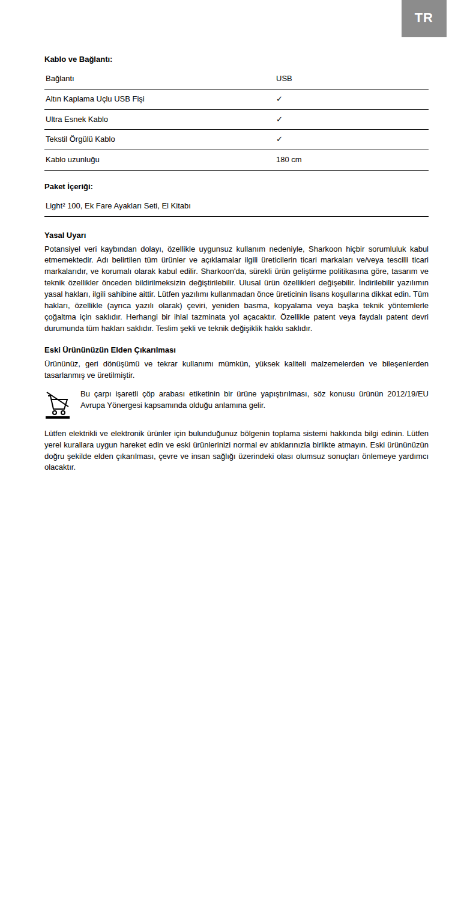TR
Kablo ve Bağlantı:
| Bağlantı | USB |
| Altın Kaplama Uçlu USB Fişi | ✓ |
| Ultra Esnek Kablo | ✓ |
| Tekstil Örgülü Kablo | ✓ |
| Kablo uzunluğu | 180 cm |
Paket İçeriği:
Light² 100, Ek Fare Ayakları Seti, El Kitabı
Yasal Uyarı
Potansiyel veri kaybından dolayı, özellikle uygunsuz kullanım nedeniyle, Sharkoon hiçbir sorumluluk kabul etmemektedir. Adı belirtilen tüm ürünler ve açıklamalar ilgili üreticilerin ticari markaları ve/veya tescilli ticari markalarıdır, ve korumalı olarak kabul edilir. Sharkoon'da, sürekli ürün geliştirme politikasına göre, tasarım ve teknik özellikler önceden bildirilmeksizin değiştirilebilir. Ulusal ürün özellikleri değişebilir. İndirilebilir yazılımın yasal hakları, ilgili sahibine aittir. Lütfen yazılımı kullanmadan önce üreticinin lisans koşullarına dikkat edin. Tüm hakları, özellikle (ayrıca yazılı olarak) çeviri, yeniden basma, kopyalama veya başka teknik yöntemlerle çoğaltma için saklıdır. Herhangi bir ihlal tazminata yol açacaktır. Özellikle patent veya faydalı patent devri durumunda tüm hakları saklıdır. Teslim şekli ve teknik değişiklik hakkı saklıdır.
Eski Ürününüzün Elden Çıkarılması
Ürününüz, geri dönüşümü ve tekrar kullanımı mümkün, yüksek kaliteli malzemelerden ve bileşenlerden tasarlanmış ve üretilmiştir.
Bu çarpı işaretli çöp arabası etiketinin bir ürüne yapıştırılması, söz konusu ürünün 2012/19/EU Avrupa Yönergesi kapsamında olduğu anlamına gelir.
Lütfen elektrikli ve elektronik ürünler için bulunduğunuz bölgenin toplama sistemi hakkında bilgi edinin. Lütfen yerel kurallara uygun hareket edin ve eski ürünlerinizi normal ev atıklarınızla birlikte atmayın. Eski ürününüzün doğru şekilde elden çıkarılması, çevre ve insan sağlığı üzerindeki olası olumsuz sonuçları önlemeye yardımcı olacaktır.